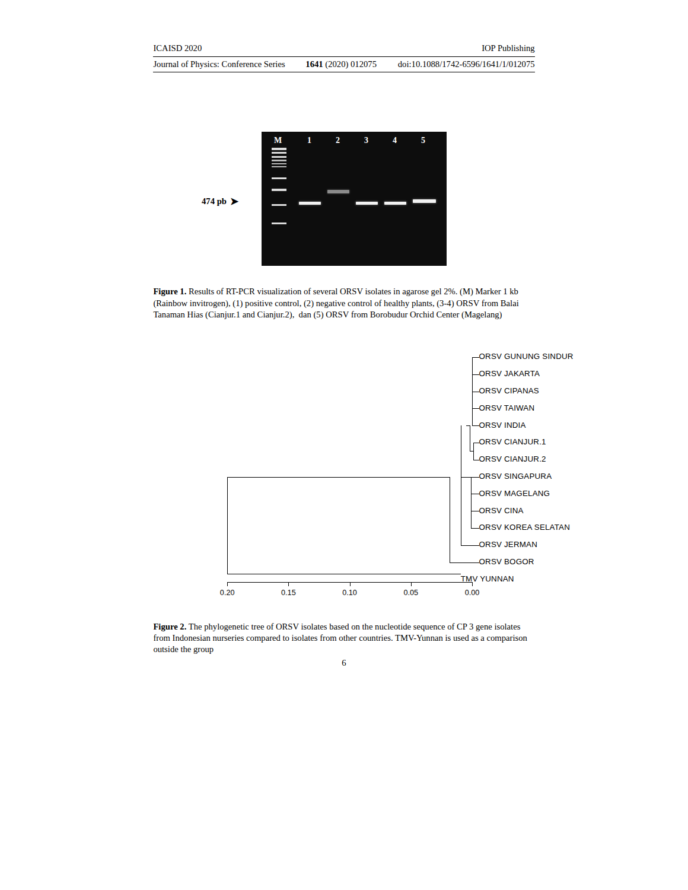| ICAISD 2020 | IOP Publishing |
| Journal of Physics: Conference Series | 1641 (2020) 012075 | doi:10.1088/1742-6596/1641/1/012075 |
M 1 2 3 4 5
474 pb➤
Figure 1. Results of RT-PCR visualization of several ORSV isolates in agarose gel 2%. (M) Marker 1 kb (Rainbow invitrogen), (1) positive control, (2) negative control of healthy plants, (3-4) ORSV from Balai Tanaman Hias (Cianjur.1 and Cianjur.2), dan (5) ORSV from Borobudur Orchid Center (Magelang)
ORSV GUNUNG SINDUR
ORSV JAKARTA
ORSV CIPANAS
ORSV TAIWAN
ORSV INDIA
ORSV CIANJUR.1
ORSV CIANJUR.2
ORSV SINGAPURA
ORSV MAGELANG
ORSV CINA
ORSV KOREA SELATAN
ORSV JERMAN
ORSV BOGOR
TMV YUNNAN
0.20
0.15
0.10
0.05
0.00
Figure 2. The phylogenetic tree of ORSV isolates based on the nucleotide sequence of CP 3 gene isolates from Indonesian nurseries compared to isolates from other countries. TMV-Yunnan is used as a comparison outside the group
6